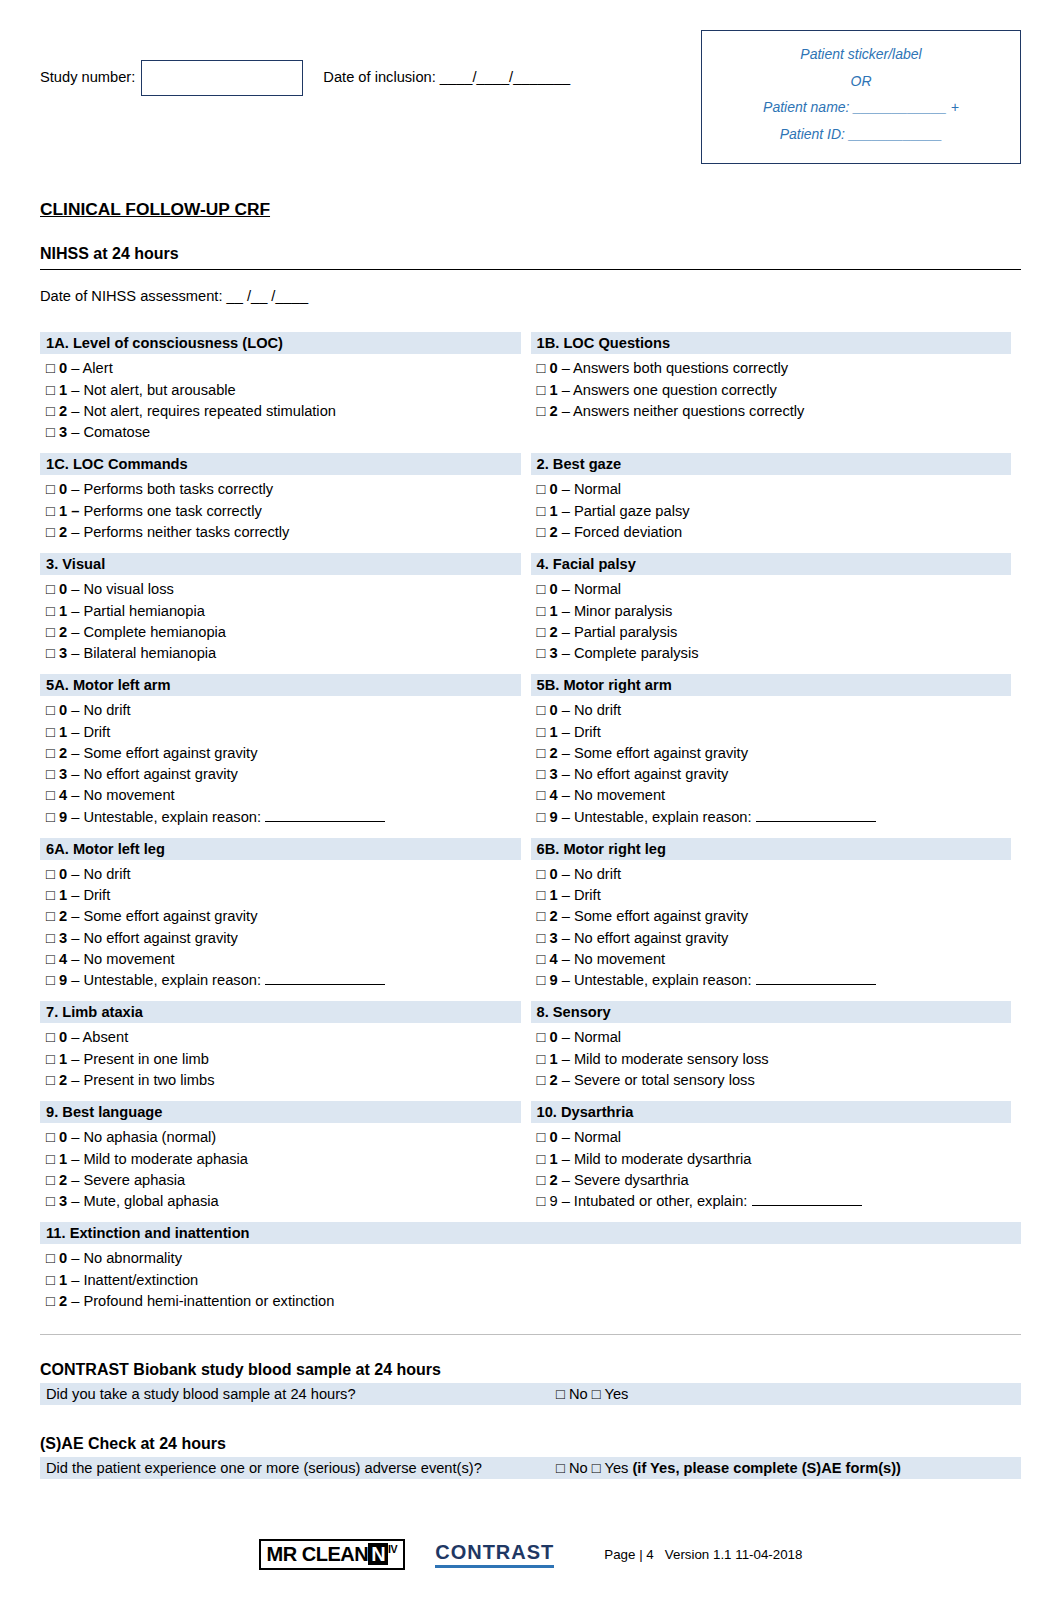Study number: Date of inclusion: ____/____/_______
Patient sticker/label
OR
Patient name: ____________ +
Patient ID: ____________
CLINICAL FOLLOW-UP CRF
NIHSS at 24 hours
Date of NIHSS assessment: __ /__ /____
| 1A. Level of consciousness (LOC) □ 0 – Alert □ 1 – Not alert, but arousable □ 2 – Not alert, requires repeated stimulation □ 3 – Comatose | 1B. LOC Questions □ 0 – Answers both questions correctly □ 1 – Answers one question correctly □ 2 – Answers neither questions correctly |
| 1C. LOC Commands □ 0 – Performs both tasks correctly □ 1 – Performs one task correctly □ 2 – Performs neither tasks correctly | 2. Best gaze □ 0 – Normal □ 1 – Partial gaze palsy □ 2 – Forced deviation |
| 3. Visual □ 0 – No visual loss □ 1 – Partial hemianopia □ 2 – Complete hemianopia □ 3 – Bilateral hemianopia | 4. Facial palsy □ 0 – Normal □ 1 – Minor paralysis □ 2 – Partial paralysis □ 3 – Complete paralysis |
| 5A. Motor left arm □ 0 – No drift □ 1 – Drift □ 2 – Some effort against gravity □ 3 – No effort against gravity □ 4 – No movement □ 9 – Untestable, explain reason: | 5B. Motor right arm □ 0 – No drift □ 1 – Drift □ 2 – Some effort against gravity □ 3 – No effort against gravity □ 4 – No movement □ 9 – Untestable, explain reason: |
| 6A. Motor left leg □ 0 – No drift □ 1 – Drift □ 2 – Some effort against gravity □ 3 – No effort against gravity □ 4 – No movement □ 9 – Untestable, explain reason: | 6B. Motor right leg □ 0 – No drift □ 1 – Drift □ 2 – Some effort against gravity □ 3 – No effort against gravity □ 4 – No movement □ 9 – Untestable, explain reason: |
| 7. Limb ataxia □ 0 – Absent □ 1 – Present in one limb □ 2 – Present in two limbs | 8. Sensory □ 0 – Normal □ 1 – Mild to moderate sensory loss □ 2 – Severe or total sensory loss |
| 9. Best language □ 0 – No aphasia (normal) □ 1 – Mild to moderate aphasia □ 2 – Severe aphasia □ 3 – Mute, global aphasia | 10. Dysarthria □ 0 – Normal □ 1 – Mild to moderate dysarthria □ 2 – Severe dysarthria □ 9 – Intubated or other, explain: |
11. Extinction and inattention
□ 0 – No abnormality
□ 1 – Inattent/extinction
□ 2 – Profound hemi-inattention or extinction
CONTRAST Biobank study blood sample at 24 hours
| Did you take a study blood sample at 24 hours? | □ No □ Yes |
(S)AE Check at 24 hours
| Did the patient experience one or more (serious) adverse event(s)? | □ No □ Yes (if Yes, please complete (S)AE form(s)) |
MR CLEANNIV CONTRAST Page | 4 Version 1.1 11-04-2018